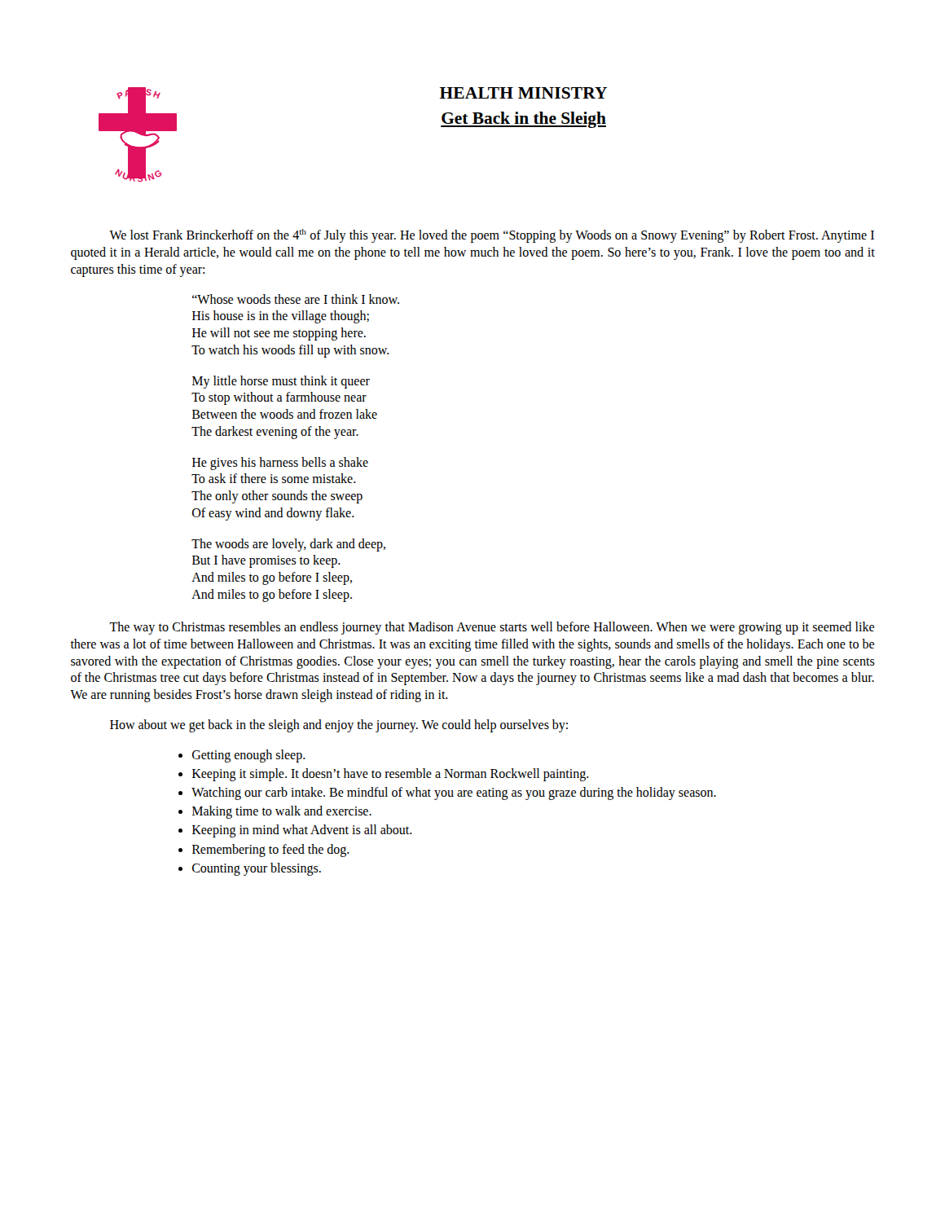PARISH NURSING
HEALTH MINISTRY
Get Back in the Sleigh
We lost Frank Brinckerhoff on the 4th of July this year. He loved the poem “Stopping by Woods on a Snowy Evening” by Robert Frost. Anytime I quoted it in a Herald article, he would call me on the phone to tell me how much he loved the poem. So here’s to you, Frank. I love the poem too and it captures this time of year:
“Whose woods these are I think I know.
His house is in the village though;
He will not see me stopping here.
To watch his woods fill up with snow.
My little horse must think it queer
To stop without a farmhouse near
Between the woods and frozen lake
The darkest evening of the year.
He gives his harness bells a shake
To ask if there is some mistake.
The only other sounds the sweep
Of easy wind and downy flake.
The woods are lovely, dark and deep,
But I have promises to keep.
And miles to go before I sleep,
And miles to go before I sleep.
The way to Christmas resembles an endless journey that Madison Avenue starts well before Halloween. When we were growing up it seemed like there was a lot of time between Halloween and Christmas. It was an exciting time filled with the sights, sounds and smells of the holidays. Each one to be savored with the expectation of Christmas goodies. Close your eyes; you can smell the turkey roasting, hear the carols playing and smell the pine scents of the Christmas tree cut days before Christmas instead of in September. Now a days the journey to Christmas seems like a mad dash that becomes a blur. We are running besides Frost’s horse drawn sleigh instead of riding in it.
How about we get back in the sleigh and enjoy the journey. We could help ourselves by:
Getting enough sleep.
Keeping it simple. It doesn’t have to resemble a Norman Rockwell painting.
Watching our carb intake. Be mindful of what you are eating as you graze during the holiday season.
Making time to walk and exercise.
Keeping in mind what Advent is all about.
Remembering to feed the dog.
Counting your blessings.